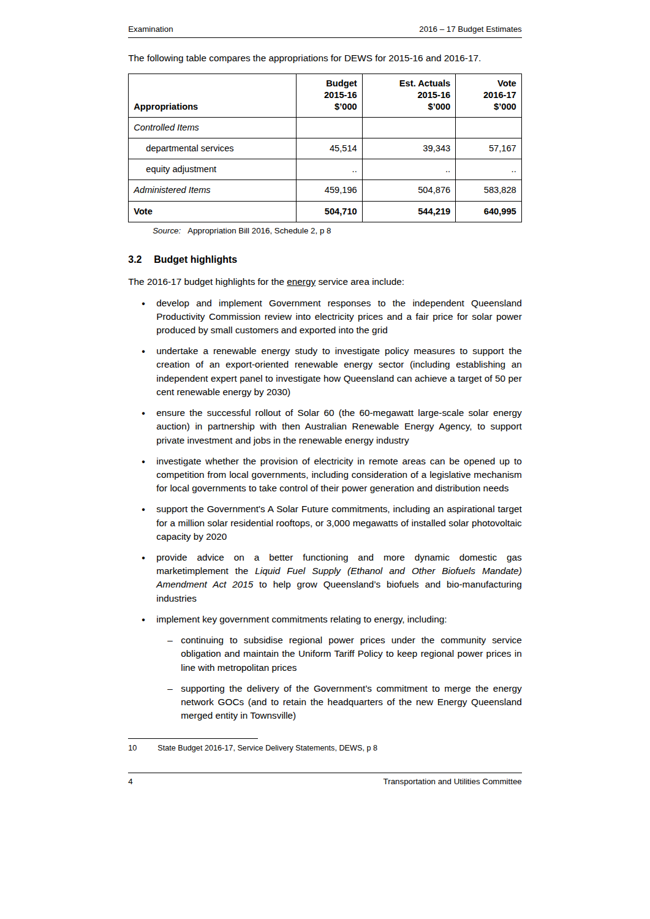Examination
2016 – 17 Budget Estimates
The following table compares the appropriations for DEWS for 2015-16 and 2016-17.
| Appropriations | Budget 2015-16 $’000 | Est. Actuals 2015-16 $’000 | Vote 2016-17 $’000 |
| --- | --- | --- | --- |
| Controlled Items | | | |
| departmental services | 45,514 | 39,343 | 57,167 |
| equity adjustment | .. | .. | .. |
| Administered Items | 459,196 | 504,876 | 583,828 |
| Vote | 504,710 | 544,219 | 640,995 |
Source: Appropriation Bill 2016, Schedule 2, p 8
3.2 Budget highlights
The 2016-17 budget highlights for the energy service area include:
develop and implement Government responses to the independent Queensland Productivity Commission review into electricity prices and a fair price for solar power produced by small customers and exported into the grid
undertake a renewable energy study to investigate policy measures to support the creation of an export-oriented renewable energy sector (including establishing an independent expert panel to investigate how Queensland can achieve a target of 50 per cent renewable energy by 2030)
ensure the successful rollout of Solar 60 (the 60-megawatt large-scale solar energy auction) in partnership with then Australian Renewable Energy Agency, to support private investment and jobs in the renewable energy industry
investigate whether the provision of electricity in remote areas can be opened up to competition from local governments, including consideration of a legislative mechanism for local governments to take control of their power generation and distribution needs
support the Government's A Solar Future commitments, including an aspirational target for a million solar residential rooftops, or 3,000 megawatts of installed solar photovoltaic capacity by 2020
provide advice on a better functioning and more dynamic domestic gas marketimplement the Liquid Fuel Supply (Ethanol and Other Biofuels Mandate) Amendment Act 2015 to help grow Queensland’s biofuels and bio-manufacturing industries
implement key government commitments relating to energy, including:
continuing to subsidise regional power prices under the community service obligation and maintain the Uniform Tariff Policy to keep regional power prices in line with metropolitan prices
supporting the delivery of the Government’s commitment to merge the energy network GOCs (and to retain the headquarters of the new Energy Queensland merged entity in Townsville)
10 State Budget 2016-17, Service Delivery Statements, DEWS, p 8
4
Transportation and Utilities Committee